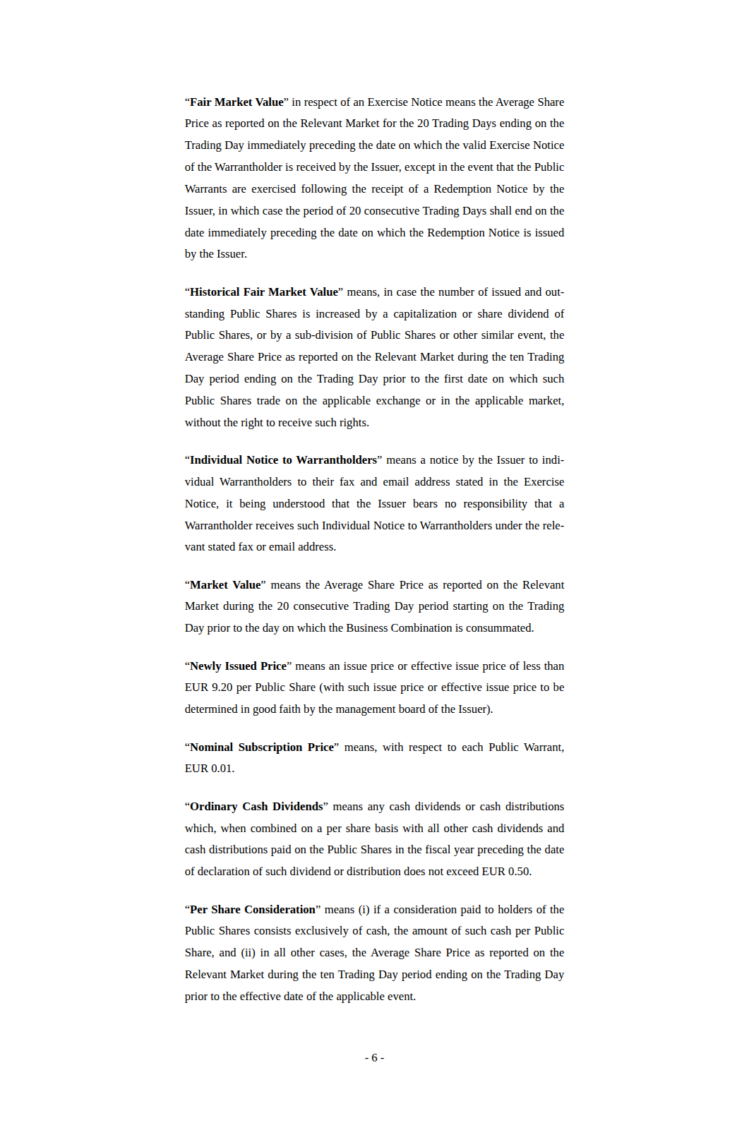“Fair Market Value” in respect of an Exercise Notice means the Average Share Price as reported on the Relevant Market for the 20 Trading Days ending on the Trading Day immediately preceding the date on which the valid Exercise Notice of the Warrantholder is received by the Issuer, except in the event that the Public Warrants are exercised following the receipt of a Redemption Notice by the Issuer, in which case the period of 20 consecutive Trading Days shall end on the date immediately preceding the date on which the Redemption Notice is issued by the Issuer.
“Historical Fair Market Value” means, in case the number of issued and outstanding Public Shares is increased by a capitalization or share dividend of Public Shares, or by a sub-division of Public Shares or other similar event, the Average Share Price as reported on the Relevant Market during the ten Trading Day period ending on the Trading Day prior to the first date on which such Public Shares trade on the applicable exchange or in the applicable market, without the right to receive such rights.
“Individual Notice to Warrantholders” means a notice by the Issuer to individual Warrantholders to their fax and email address stated in the Exercise Notice, it being understood that the Issuer bears no responsibility that a Warrantholder receives such Individual Notice to Warrantholders under the relevant stated fax or email address.
“Market Value” means the Average Share Price as reported on the Relevant Market during the 20 consecutive Trading Day period starting on the Trading Day prior to the day on which the Business Combination is consummated.
“Newly Issued Price” means an issue price or effective issue price of less than EUR 9.20 per Public Share (with such issue price or effective issue price to be determined in good faith by the management board of the Issuer).
“Nominal Subscription Price” means, with respect to each Public Warrant, EUR 0.01.
“Ordinary Cash Dividends” means any cash dividends or cash distributions which, when combined on a per share basis with all other cash dividends and cash distributions paid on the Public Shares in the fiscal year preceding the date of declaration of such dividend or distribution does not exceed EUR 0.50.
“Per Share Consideration” means (i) if a consideration paid to holders of the Public Shares consists exclusively of cash, the amount of such cash per Public Share, and (ii) in all other cases, the Average Share Price as reported on the Relevant Market during the ten Trading Day period ending on the Trading Day prior to the effective date of the applicable event.
- 6 -